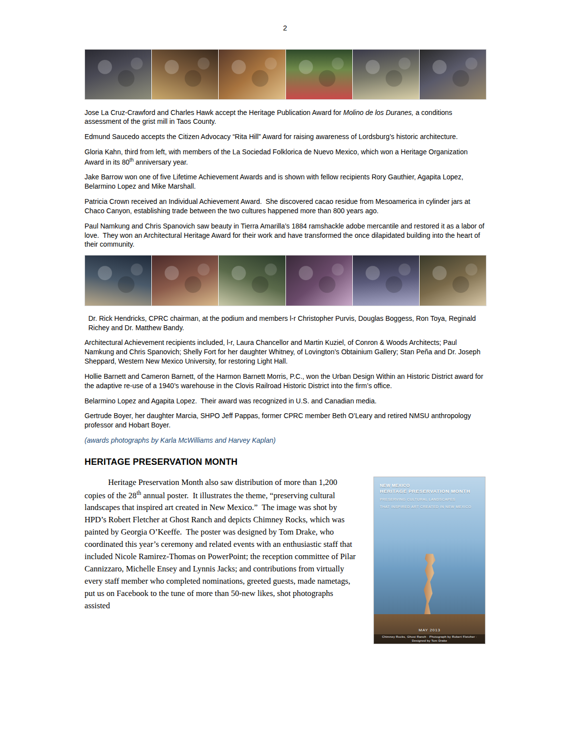2
Jose La Cruz-Crawford and Charles Hawk accept the Heritage Publication Award for Molino de los Duranes, a conditions assessment of the grist mill in Taos County.
Edmund Saucedo accepts the Citizen Advocacy “Rita Hill” Award for raising awareness of Lordsburg’s historic architecture.
Gloria Kahn, third from left, with members of the La Sociedad Folklorica de Nuevo Mexico, which won a Heritage Organization Award in its 80th anniversary year.
Jake Barrow won one of five Lifetime Achievement Awards and is shown with fellow recipients Rory Gauthier, Agapita Lopez, Belarmino Lopez and Mike Marshall.
Patricia Crown received an Individual Achievement Award. She discovered cacao residue from Mesoamerica in cylinder jars at Chaco Canyon, establishing trade between the two cultures happened more than 800 years ago.
Paul Namkung and Chris Spanovich saw beauty in Tierra Amarilla’s 1884 ramshackle adobe mercantile and restored it as a labor of love. They won an Architectural Heritage Award for their work and have transformed the once dilapidated building into the heart of their community.
Dr. Rick Hendricks, CPRC chairman, at the podium and members l-r Christopher Purvis, Douglas Boggess, Ron Toya, Reginald Richey and Dr. Matthew Bandy.
Architectural Achievement recipients included, l-r, Laura Chancellor and Martin Kuziel, of Conron & Woods Architects; Paul Namkung and Chris Spanovich; Shelly Fort for her daughter Whitney, of Lovington’s Obtainium Gallery; Stan Peña and Dr. Joseph Sheppard, Western New Mexico University, for restoring Light Hall.
Hollie Barnett and Cameron Barnett, of the Harmon Barnett Morris, P.C., won the Urban Design Within an Historic District award for the adaptive re-use of a 1940’s warehouse in the Clovis Railroad Historic District into the firm’s office.
Belarmino Lopez and Agapita Lopez. Their award was recognized in U.S. and Canadian media.
Gertrude Boyer, her daughter Marcia, SHPO Jeff Pappas, former CPRC member Beth O’Leary and retired NMSU anthropology professor and Hobart Boyer.
(awards photographs by Karla McWilliams and Harvey Kaplan)
Heritage Preservation Month
NEW MEXICO
HERITAGE PRESERVATION MONTH
PRESERVING CULTURAL LANDSCAPES
THAT INSPIRED ART CREATED IN NEW MEXICO
MAY 2013
Chimney Rocks, Ghost Ranch · Photograph by Robert Fletcher · Designed by Tom Drake
Heritage Preservation Month also saw distribution of more than 1,200 copies of the 28th annual poster. It illustrates the theme, “preserving cultural landscapes that inspired art created in New Mexico.” The image was shot by HPD’s Robert Fletcher at Ghost Ranch and depicts Chimney Rocks, which was painted by Georgia O’Keeffe. The poster was designed by Tom Drake, who coordinated this year’s ceremony and related events with an enthusiastic staff that included Nicole Ramirez-Thomas on PowerPoint; the reception committee of Pilar Cannizzaro, Michelle Ensey and Lynnis Jacks; and contributions from virtually every staff member who completed nominations, greeted guests, made nametags, put us on Facebook to the tune of more than 50-new likes, shot photographs assisted